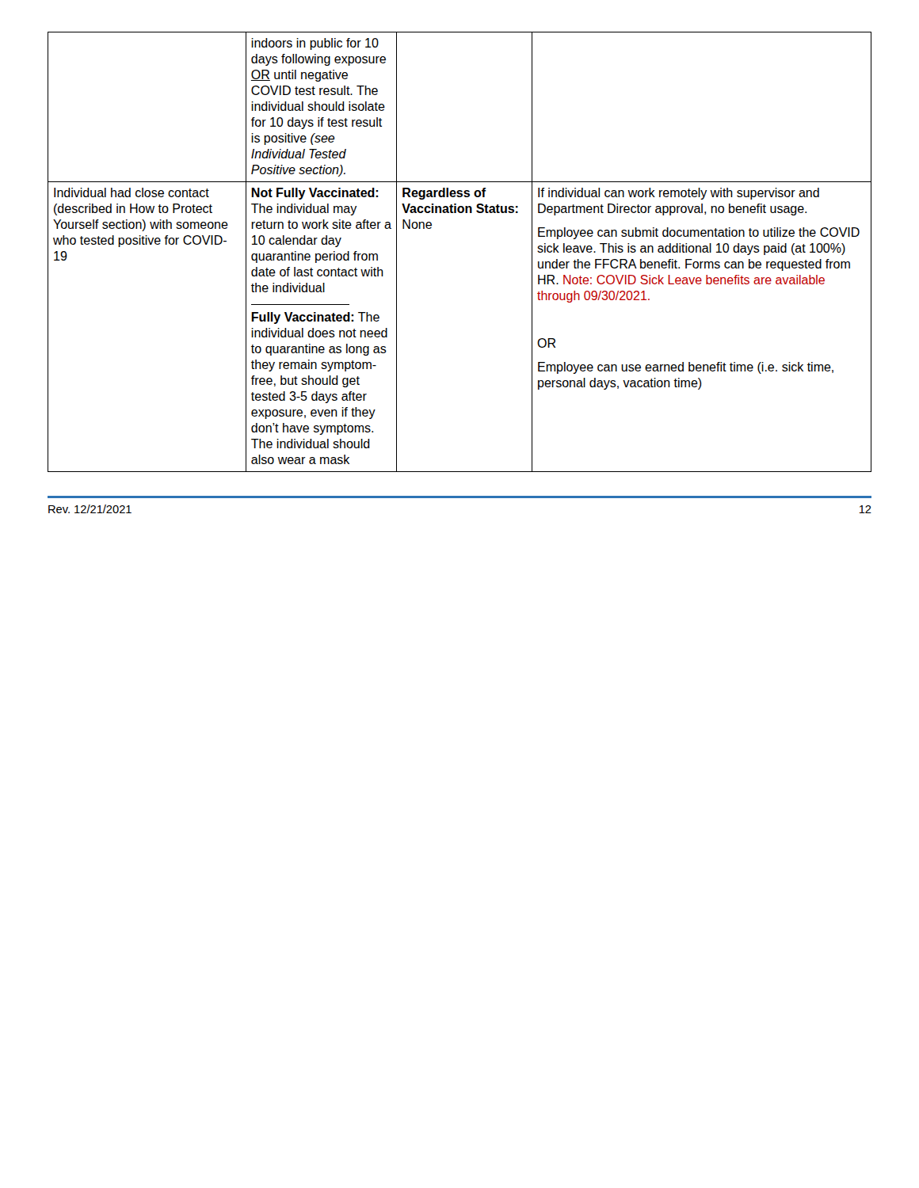| | indoors in public for 10 days following exposure OR until negative COVID test result. The individual should isolate for 10 days if test result is positive (see Individual Tested Positive section). | | |
| Individual had close contact (described in How to Protect Yourself section) with someone who tested positive for COVID-19 | Not Fully Vaccinated: The individual may return to work site after a 10 calendar day quarantine period from date of last contact with the individual Fully Vaccinated: The individual does not need to quarantine as long as they remain symptom-free, but should get tested 3-5 days after exposure, even if they don’t have symptoms. The individual should also wear a mask | Regardless of Vaccination Status: None | If individual can work remotely with supervisor and Department Director approval, no benefit usage. Employee can submit documentation to utilize the COVID sick leave. This is an additional 10 days paid (at 100%) under the FFCRA benefit. Forms can be requested from HR. Note: COVID Sick Leave benefits are available through 09/30/2021. OR Employee can use earned benefit time (i.e. sick time, personal days, vacation time) |
Rev. 12/21/2021 12